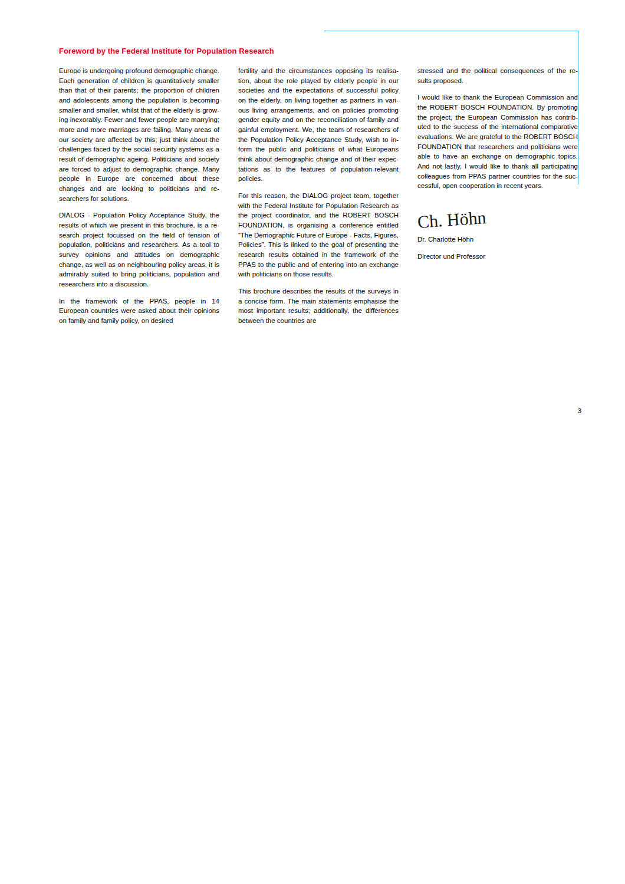Foreword by the Federal Institute for Population Research
Europe is undergoing profound demographic change. Each generation of children is quantitatively smaller than that of their parents; the proportion of children and adolescents among the population is becoming smaller and smaller, whilst that of the elderly is growing inexorably. Fewer and fewer people are marrying; more and more marriages are failing. Many areas of our society are affected by this; just think about the challenges faced by the social security systems as a result of demographic ageing. Politicians and society are forced to adjust to demographic change. Many people in Europe are concerned about these changes and are looking to politicians and researchers for solutions.
DIALOG - Population Policy Acceptance Study, the results of which we present in this brochure, is a research project focussed on the field of tension of population, politicians and researchers. As a tool to survey opinions and attitudes on demographic change, as well as on neighbouring policy areas, it is admirably suited to bring politicians, population and researchers into a discussion.
In the framework of the PPAS, people in 14 European countries were asked about their opinions on family and family policy, on desired
fertility and the circumstances opposing its realisation, about the role played by elderly people in our societies and the expectations of successful policy on the elderly, on living together as partners in various living arrangements, and on policies promoting gender equity and on the reconciliation of family and gainful employment. We, the team of researchers of the Population Policy Acceptance Study, wish to inform the public and politicians of what Europeans think about demographic change and of their expectations as to the features of population-relevant policies.
For this reason, the DIALOG project team, together with the Federal Institute for Population Research as the project coordinator, and the ROBERT BOSCH FOUNDATION, is organising a conference entitled “The Demographic Future of Europe - Facts, Figures, Policies”. This is linked to the goal of presenting the research results obtained in the framework of the PPAS to the public and of entering into an exchange with politicians on those results.
This brochure describes the results of the surveys in a concise form. The main statements emphasise the most important results; additionally, the differences between the countries are
stressed and the political consequences of the results proposed.
I would like to thank the European Commission and the ROBERT BOSCH FOUNDATION. By promoting the project, the European Commission has contributed to the success of the international comparative evaluations. We are grateful to the ROBERT BOSCH FOUNDATION that researchers and politicians were able to have an exchange on demographic topics. And not lastly, I would like to thank all participating colleagues from PPAS partner countries for the successful, open cooperation in recent years.
Ch. Höhn
Dr. Charlotte Höhn
Director und Professor
3